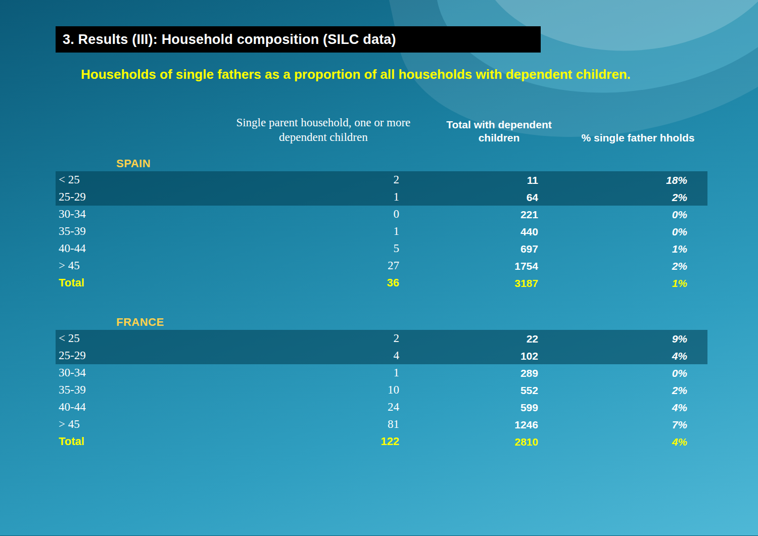3. Results (III): Household composition (SILC data)
Households of single fathers as a proportion of all households with dependent children.
| | Single parent household, one or more dependent children | Total with dependent children | % single father hholds |
| --- | --- | --- | --- |
| SPAIN | | | |
| < 25 | 2 | 11 | 18% |
| 25-29 | 1 | 64 | 2% |
| 30-34 | 0 | 221 | 0% |
| 35-39 | 1 | 440 | 0% |
| 40-44 | 5 | 697 | 1% |
| > 45 | 27 | 1754 | 2% |
| Total | 36 | 3187 | 1% |
| FRANCE | | | |
| < 25 | 2 | 22 | 9% |
| 25-29 | 4 | 102 | 4% |
| 30-34 | 1 | 289 | 0% |
| 35-39 | 10 | 552 | 2% |
| 40-44 | 24 | 599 | 4% |
| > 45 | 81 | 1246 | 7% |
| Total | 122 | 2810 | 4% |